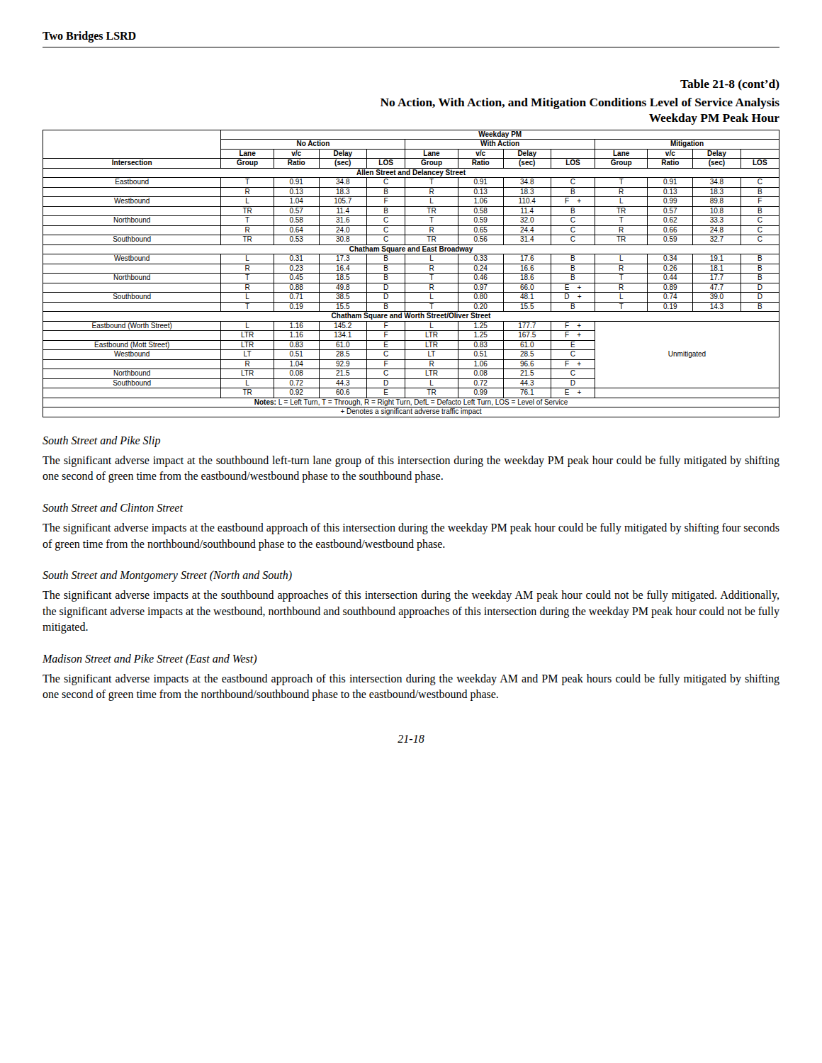Two Bridges LSRD
Table 21-8 (cont’d)
No Action, With Action, and Mitigation Conditions Level of Service Analysis
Weekday PM Peak Hour
| | Weekday PM |
| No Action | With Action | Mitigation |
| Lane | v/c | Delay | | Lane | v/c | Delay | | Lane | v/c | Delay | |
| Intersection | Group | Ratio | (sec) | LOS | Group | Ratio | (sec) | LOS | Group | Ratio | (sec) | LOS |
| Allen Street and Delancey Street |
| Eastbound | T | 0.91 | 34.8 | C | T | 0.91 | 34.8 | C | T | 0.91 | 34.8 | C |
| | R | 0.13 | 18.3 | B | R | 0.13 | 18.3 | B | R | 0.13 | 18.3 | B |
| Westbound | L | 1.04 | 105.7 | F | L | 1.06 | 110.4 | F + | L | 0.99 | 89.8 | F |
| | TR | 0.57 | 11.4 | B | TR | 0.58 | 11.4 | B | TR | 0.57 | 10.8 | B |
| Northbound | T | 0.58 | 31.6 | C | T | 0.59 | 32.0 | C | T | 0.62 | 33.3 | C |
| | R | 0.64 | 24.0 | C | R | 0.65 | 24.4 | C | R | 0.66 | 24.8 | C |
| Southbound | TR | 0.53 | 30.8 | C | TR | 0.56 | 31.4 | C | TR | 0.59 | 32.7 | C |
| Chatham Square and East Broadway |
| Westbound | L | 0.31 | 17.3 | B | L | 0.33 | 17.6 | B | L | 0.34 | 19.1 | B |
| | R | 0.23 | 16.4 | B | R | 0.24 | 16.6 | B | R | 0.26 | 18.1 | B |
| Northbound | T | 0.45 | 18.5 | B | T | 0.46 | 18.6 | B | T | 0.44 | 17.7 | B |
| | R | 0.88 | 49.8 | D | R | 0.97 | 66.0 | E + | R | 0.89 | 47.7 | D |
| Southbound | L | 0.71 | 38.5 | D | L | 0.80 | 48.1 | D + | L | 0.74 | 39.0 | D |
| | T | 0.19 | 15.5 | B | T | 0.20 | 15.5 | B | T | 0.19 | 14.3 | B |
| Chatham Square and Worth Street/Oliver Street |
| Eastbound (Worth Street) | L | 1.16 | 145.2 | F | L | 1.25 | 177.7 | F + | Unmitigated |
| | LTR | 1.16 | 134.1 | F | LTR | 1.25 | 167.5 | F + |
| Eastbound (Mott Street) | LTR | 0.83 | 61.0 | E | LTR | 0.83 | 61.0 | E |
| Westbound | LT | 0.51 | 28.5 | C | LT | 0.51 | 28.5 | C |
| | R | 1.04 | 92.9 | F | R | 1.06 | 96.6 | F + |
| Northbound | LTR | 0.08 | 21.5 | C | LTR | 0.08 | 21.5 | C |
| Southbound | L | 0.72 | 44.3 | D | L | 0.72 | 44.3 | D |
| | TR | 0.92 | 60.6 | E | TR | 0.99 | 76.1 | E + | |
| Notes: L = Left Turn, T = Through, R = Right Turn, DefL = Defacto Left Turn, LOS = Level of Service |
| + Denotes a significant adverse traffic impact |
South Street and Pike Slip
The significant adverse impact at the southbound left-turn lane group of this intersection during the weekday PM peak hour could be fully mitigated by shifting one second of green time from the eastbound/westbound phase to the southbound phase.
South Street and Clinton Street
The significant adverse impacts at the eastbound approach of this intersection during the weekday PM peak hour could be fully mitigated by shifting four seconds of green time from the northbound/southbound phase to the eastbound/westbound phase.
South Street and Montgomery Street (North and South)
The significant adverse impacts at the southbound approaches of this intersection during the weekday AM peak hour could not be fully mitigated. Additionally, the significant adverse impacts at the westbound, northbound and southbound approaches of this intersection during the weekday PM peak hour could not be fully mitigated.
Madison Street and Pike Street (East and West)
The significant adverse impacts at the eastbound approach of this intersection during the weekday AM and PM peak hours could be fully mitigated by shifting one second of green time from the northbound/southbound phase to the eastbound/westbound phase.
21-18